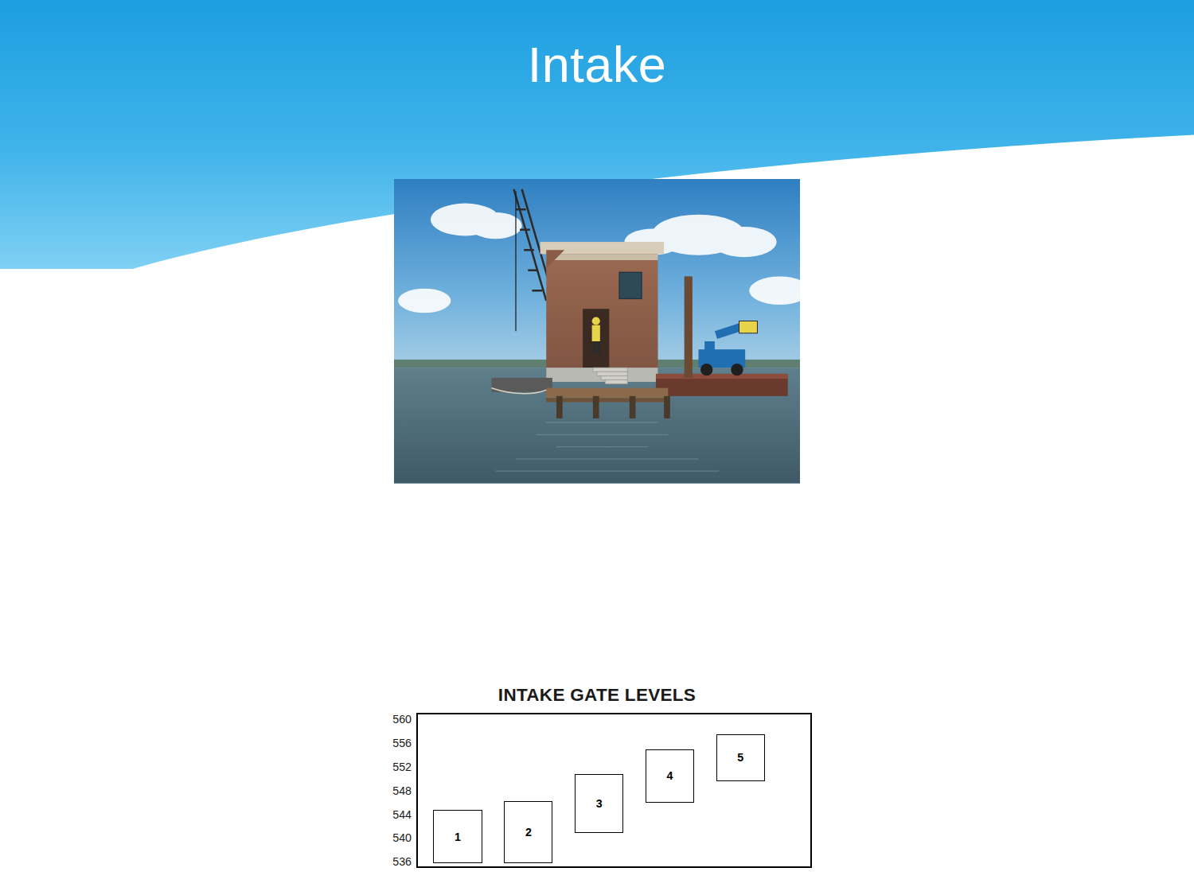Intake
INTAKE GATE LEVELS
560 556 552 548 544 540 536
1
2
3
4
5